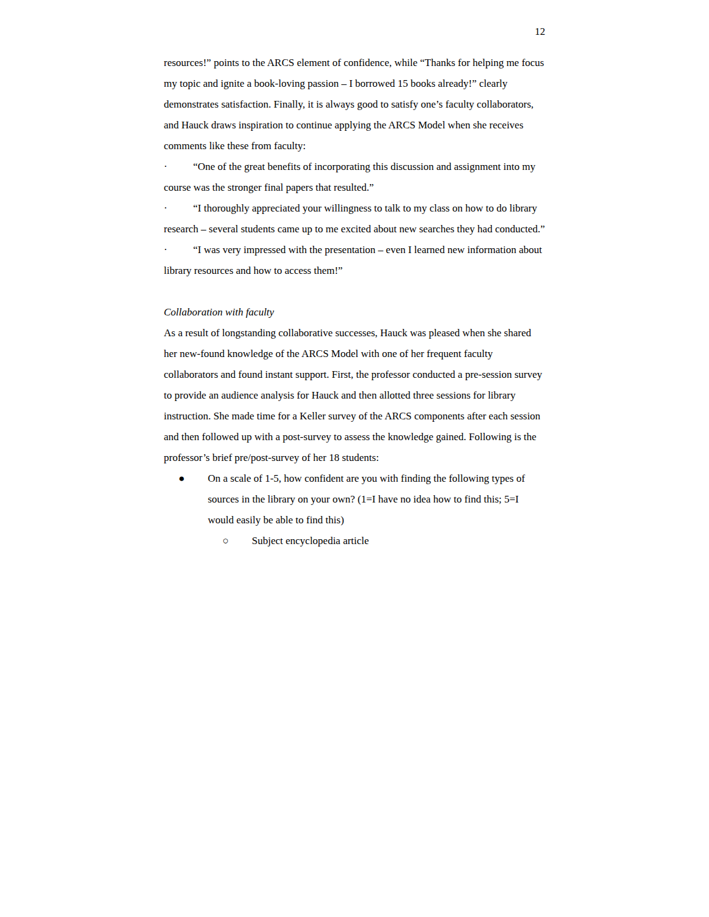12
resources!” points to the ARCS element of confidence, while “Thanks for helping me focus my topic and ignite a book-loving passion – I borrowed 15 books already!” clearly demonstrates satisfaction. Finally, it is always good to satisfy one’s faculty collaborators, and Hauck draws inspiration to continue applying the ARCS Model when she receives comments like these from faculty:
·“One of the great benefits of incorporating this discussion and assignment into my course was the stronger final papers that resulted.”
·“I thoroughly appreciated your willingness to talk to my class on how to do library research – several students came up to me excited about new searches they had conducted.”
·“I was very impressed with the presentation – even I learned new information about library resources and how to access them!”
Collaboration with faculty
As a result of longstanding collaborative successes, Hauck was pleased when she shared her new-found knowledge of the ARCS Model with one of her frequent faculty collaborators and found instant support. First, the professor conducted a pre-session survey to provide an audience analysis for Hauck and then allotted three sessions for library instruction. She made time for a Keller survey of the ARCS components after each session and then followed up with a post-survey to assess the knowledge gained. Following is the professor’s brief pre/post-survey of her 18 students:
●On a scale of 1-5, how confident are you with finding the following types of sources in the library on your own? (1=I have no idea how to find this; 5=I would easily be able to find this)
○Subject encyclopedia article